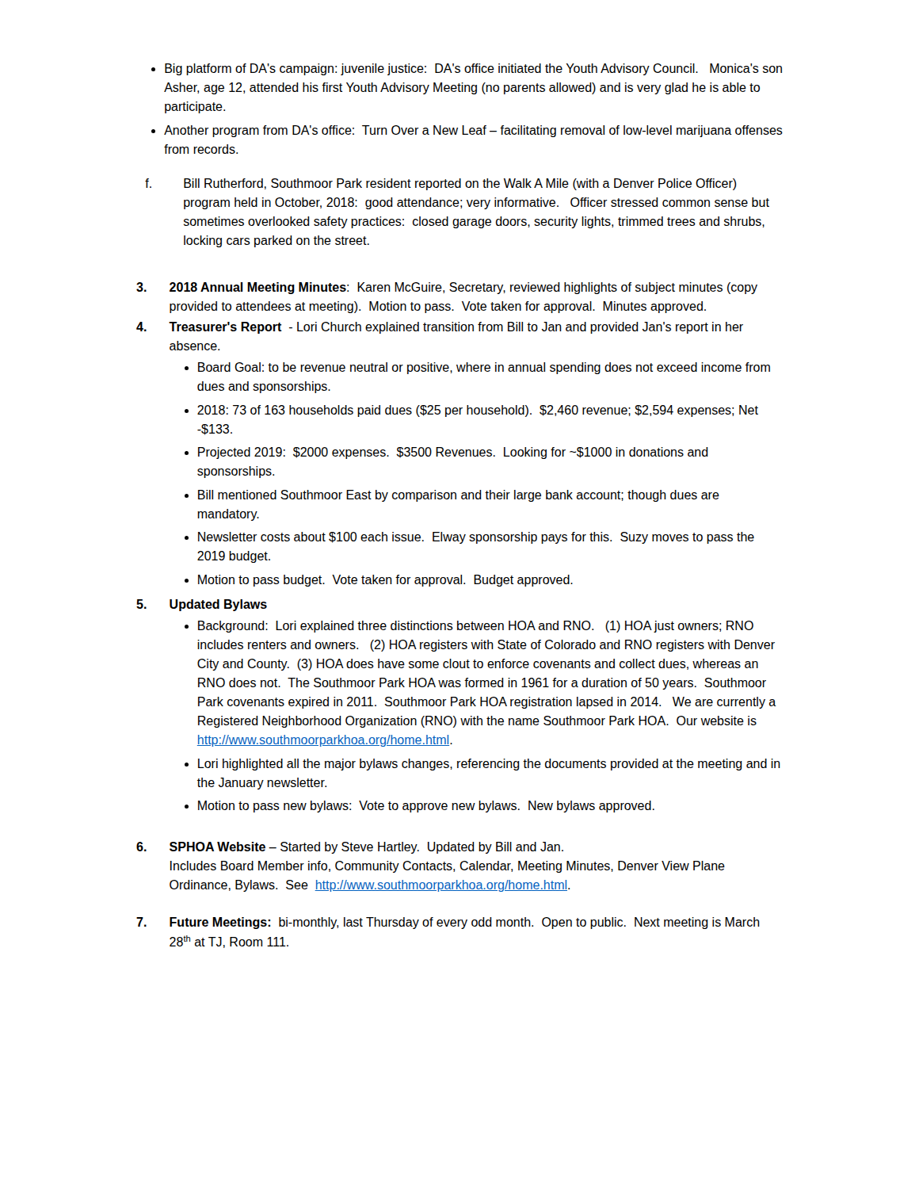Big platform of DA's campaign: juvenile justice: DA's office initiated the Youth Advisory Council. Monica's son Asher, age 12, attended his first Youth Advisory Meeting (no parents allowed) and is very glad he is able to participate.
Another program from DA's office: Turn Over a New Leaf – facilitating removal of low-level marijuana offenses from records.
f. Bill Rutherford, Southmoor Park resident reported on the Walk A Mile (with a Denver Police Officer) program held in October, 2018: good attendance; very informative. Officer stressed common sense but sometimes overlooked safety practices: closed garage doors, security lights, trimmed trees and shrubs, locking cars parked on the street.
3.
2018 Annual Meeting Minutes: Karen McGuire, Secretary, reviewed highlights of subject minutes (copy provided to attendees at meeting). Motion to pass. Vote taken for approval. Minutes approved.
4.
Treasurer's Report - Lori Church explained transition from Bill to Jan and provided Jan's report in her absence.
Board Goal: to be revenue neutral or positive, where in annual spending does not exceed income from dues and sponsorships.
2018: 73 of 163 households paid dues ($25 per household). $2,460 revenue; $2,594 expenses; Net -$133.
Projected 2019: $2000 expenses. $3500 Revenues. Looking for ~$1000 in donations and sponsorships.
Bill mentioned Southmoor East by comparison and their large bank account; though dues are mandatory.
Newsletter costs about $100 each issue. Elway sponsorship pays for this. Suzy moves to pass the 2019 budget.
Motion to pass budget. Vote taken for approval. Budget approved.
5.
Updated Bylaws
Background: Lori explained three distinctions between HOA and RNO. (1) HOA just owners; RNO includes renters and owners. (2) HOA registers with State of Colorado and RNO registers with Denver City and County. (3) HOA does have some clout to enforce covenants and collect dues, whereas an RNO does not. The Southmoor Park HOA was formed in 1961 for a duration of 50 years. Southmoor Park covenants expired in 2011. Southmoor Park HOA registration lapsed in 2014. We are currently a Registered Neighborhood Organization (RNO) with the name Southmoor Park HOA. Our website is http://www.southmoorparkhoa.org/home.html.
Lori highlighted all the major bylaws changes, referencing the documents provided at the meeting and in the January newsletter.
Motion to pass new bylaws: Vote to approve new bylaws. New bylaws approved.
6.
SPHOA Website – Started by Steve Hartley. Updated by Bill and Jan.
Includes Board Member info, Community Contacts, Calendar, Meeting Minutes, Denver View Plane Ordinance, Bylaws. See http://www.southmoorparkhoa.org/home.html.
7.
Future Meetings: bi-monthly, last Thursday of every odd month. Open to public. Next meeting is March 28th at TJ, Room 111.